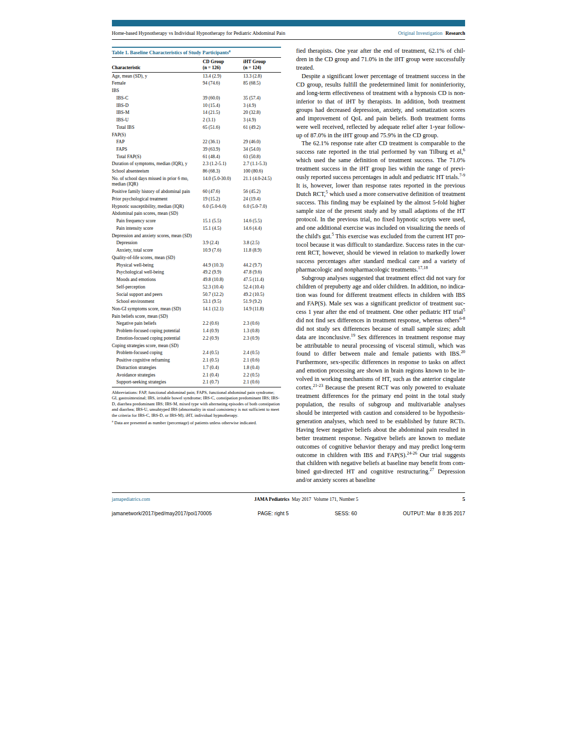Home-based Hypnotherapy vs Individual Hypnotherapy for Pediatric Abdominal Pain
Original Investigation Research
Table 1. Baseline Characteristics of Study Participantsa
| Characteristic | CD Group (n = 126) | iHT Group (n = 124) |
| --- | --- | --- |
| Age, mean (SD), y | 13.4 (2.9) | 13.3 (2.8) |
| Female | 94 (74.6) | 85 (68.5) |
| IBS | | |
| IBS-C | 39 (60.0) | 35 (57.4) |
| IBS-D | 10 (15.4) | 3 (4.9) |
| IBS-M | 14 (21.5) | 20 (32.8) |
| IBS-U | 2 (3.1) | 3 (4.9) |
| Total IBS | 65 (51.6) | 61 (49.2) |
| FAP(S) | | |
| FAP | 22 (36.1) | 29 (46.0) |
| FAPS | 39 (63.9) | 34 (54.0) |
| Total FAP(S) | 61 (48.4) | 63 (50.8) |
| Duration of symptoms, median (IQR), y | 2.3 (1.2-5.1) | 2.7 (1.1-5.3) |
| School absenteeism | 86 (68.3) | 100 (80.6) |
| No. of school days missed in prior 6 mo, median (IQR) | 14.0 (5.0-30.0) | 21.1 (4.0-24.5) |
| Positive family history of abdominal pain | 60 (47.6) | 56 (45.2) |
| Prior psychological treatment | 19 (15.2) | 24 (19.4) |
| Hypnotic susceptibility, median (IQR) | 6.0 (5.0-6.0) | 6.0 (5.0-7.0) |
| Abdominal pain scores, mean (SD) | | |
| Pain frequency score | 15.1 (5.5) | 14.6 (5.5) |
| Pain intensity score | 15.1 (4.5) | 14.6 (4.4) |
| Depression and anxiety scores, mean (SD) | | |
| Depression | 3.9 (2.4) | 3.8 (2.5) |
| Anxiety, total score | 10.9 (7.6) | 11.8 (8.9) |
| Quality-of-life scores, mean (SD) | | |
| Physical well-being | 44.9 (10.3) | 44.2 (9.7) |
| Psychological well-being | 49.2 (9.9) | 47.8 (9.6) |
| Moods and emotions | 49.8 (10.8) | 47.5 (11.4) |
| Self-perception | 52.3 (10.4) | 52.4 (10.4) |
| Social support and peers | 50.7 (12.2) | 49.2 (10.5) |
| School environment | 53.1 (9.5) | 51.9 (9.2) |
| Non-GI symptoms score, mean (SD) | 14.1 (12.1) | 14.9 (11.8) |
| Pain beliefs score, mean (SD) | | |
| Negative pain beliefs | 2.2 (0.6) | 2.3 (0.6) |
| Problem-focused coping potential | 1.4 (0.9) | 1.3 (0.8) |
| Emotion-focused coping potential | 2.2 (0.9) | 2.3 (0.9) |
| Coping strategies score, mean (SD) | | |
| Problem-focused coping | 2.4 (0.5) | 2.4 (0.5) |
| Positive cognitive reframing | 2.1 (0.5) | 2.1 (0.6) |
| Distraction strategies | 1.7 (0.4) | 1.8 (0.4) |
| Avoidance strategies | 2.1 (0.4) | 2.2 (0.5) |
| Support-seeking strategies | 2.1 (0.7) | 2.1 (0.6) |
Abbreviations: FAP, functional abdominal pain; FAPS, functional abdominal pain syndrome; GI, gastrointestinal; IBS, irritable bowel syndrome; IBS-C, constipation predominant IBS; IBS-D, diarrhea predominant IBS; IBS-M, mixed type with alternating episodes of both constipation and diarrhea; IBS-U, unsubtyped IBS (abnormality in stool consistency is not sufficient to meet the criteria for IBS-C, IBS-D, or IBS-M); iHT, individual hypnotherapy.
a Data are presented as number (percentage) of patients unless otherwise indicated.
fied therapists. One year after the end of treatment, 62.1% of children in the CD group and 71.0% in the iHT group were successfully treated.
Despite a significant lower percentage of treatment success in the CD group, results fulfill the predetermined limit for noninferiority, and long-term effectiveness of treatment with a hypnosis CD is noninferior to that of iHT by therapists. In addition, both treatment groups had decreased depression, anxiety, and somatization scores and improvement of QoL and pain beliefs. Both treatment forms were well received, reflected by adequate relief after 1-year follow-up of 87.0% in the iHT group and 75.9% in the CD group.
The 62.1% response rate after CD treatment is comparable to the success rate reported in the trial performed by van Tilburg et al,6 which used the same definition of treatment success. The 71.0% treatment success in the iHT group lies within the range of previously reported success percentages in adult and pediatric HT trials.7-9 It is, however, lower than response rates reported in the previous Dutch RCT,5 which used a more conservative definition of treatment success. This finding may be explained by the almost 5-fold higher sample size of the present study and by small adaptions of the HT protocol. In the previous trial, no fixed hypnotic scripts were used, and one additional exercise was included on visualizing the needs of the child's gut.5 This exercise was excluded from the current HT protocol because it was difficult to standardize. Success rates in the current RCT, however, should be viewed in relation to markedly lower success percentages after standard medical care and a variety of pharmacologic and nonpharmacologic treatments.17,18
Subgroup analyses suggested that treatment effect did not vary for children of prepuberty age and older children. In addition, no indication was found for different treatment effects in children with IBS and FAP(S). Male sex was a significant predictor of treatment success 1 year after the end of treatment. One other pediatric HT trial5 did not find sex differences in treatment response, whereas others6-8 did not study sex differences because of small sample sizes; adult data are inconclusive.19 Sex differences in treatment response may be attributable to neural processing of visceral stimuli, which was found to differ between male and female patients with IBS.20 Furthermore, sex-specific differences in response to tasks on affect and emotion processing are shown in brain regions known to be involved in working mechanisms of HT, such as the anterior cingulate cortex.21-23 Because the present RCT was only powered to evaluate treatment differences for the primary end point in the total study population, the results of subgroup and multivariable analyses should be interpreted with caution and considered to be hypothesis-generation analyses, which need to be established by future RCTs. Having fewer negative beliefs about the abdominal pain resulted in better treatment response. Negative beliefs are known to mediate outcomes of cognitive behavior therapy and may predict long-term outcome in children with IBS and FAP(S).24-26 Our trial suggests that children with negative beliefs at baseline may benefit from combined gut-directed HT and cognitive restructuring.27 Depression and/or anxiety scores at baseline
jamapediatrics.com
JAMA Pediatrics May 2017 Volume 171, Number 5
5
jamanetwork/2017/ped/may2017/poi170005 PAGE: right 5 SESS: 60 OUTPUT: Mar 8 8:35 2017